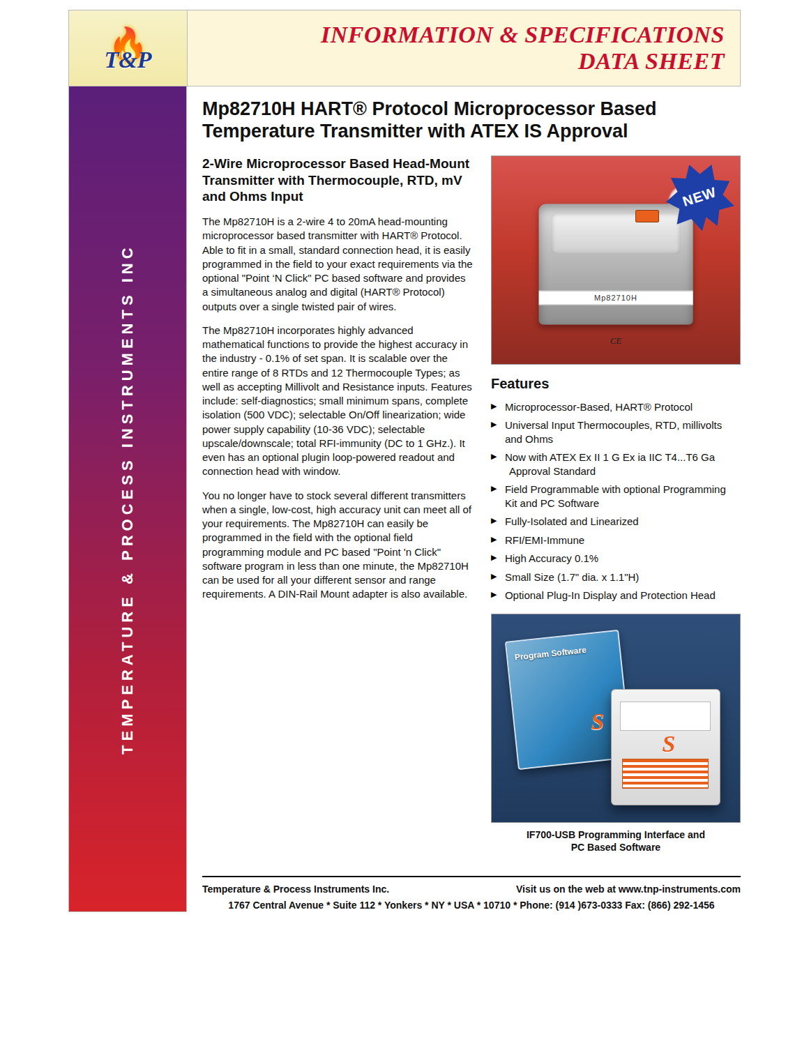🔥 T&P
INFORMATION & SPECIFICATIONS
DATA SHEET
TEMPERATURE & PROCESS INSTRUMENTS INC
Mp82710H HART® Protocol Microprocessor Based Temperature Transmitter with ATEX IS Approval
2-Wire Microprocessor Based Head-Mount Transmitter with Thermocouple, RTD, mV and Ohms Input
The Mp82710H is a 2-wire 4 to 20mA head-mounting microprocessor based transmitter with HART® Protocol. Able to fit in a small, standard connection head, it is easily programmed in the field to your exact requirements via the optional "Point ‘N Click" PC based software and provides a simultaneous analog and digital (HART® Protocol) outputs over a single twisted pair of wires.
The Mp82710H incorporates highly advanced mathematical functions to provide the highest accuracy in the industry - 0.1% of set span. It is scalable over the entire range of 8 RTDs and 12 Thermocouple Types; as well as accepting Millivolt and Resistance inputs. Features include: self-diagnostics; small minimum spans, complete isolation (500 VDC); selectable On/Off linearization; wide power supply capability (10-36 VDC); selectable upscale/downscale; total RFI-immunity (DC to 1 GHz.). It even has an optional plugin loop-powered readout and connection head with window.
You no longer have to stock several different transmitters when a single, low-cost, high accuracy unit can meet all of your requirements. The Mp82710H can easily be programmed in the field with the optional field programming module and PC based "Point 'n Click" software program in less than one minute, the Mp82710H can be used for all your different sensor and range requirements. A DIN-Rail Mount adapter is also available.
CE
NEW
Features
Microprocessor-Based, HART® Protocol
Universal Input Thermocouples, RTD, millivolts and Ohms
Now with ATEX Ex II 1 G Ex ia IIC T4...T6 GaApproval Standard
Field Programmable with optional Programming Kit and PC Software
Fully-Isolated and Linearized
RFI/EMI-Immune
High Accuracy 0.1%
Small Size (1.7" dia. x 1.1"H)
Optional Plug-In Display and Protection Head
S S
IF700-USB Programming Interface and
PC Based Software
Temperature & Process Instruments Inc. Visit us on the web at www.tnp-instruments.com
1767 Central Avenue * Suite 112 * Yonkers * NY * USA * 10710 * Phone: (914 )673-0333 Fax: (866) 292-1456